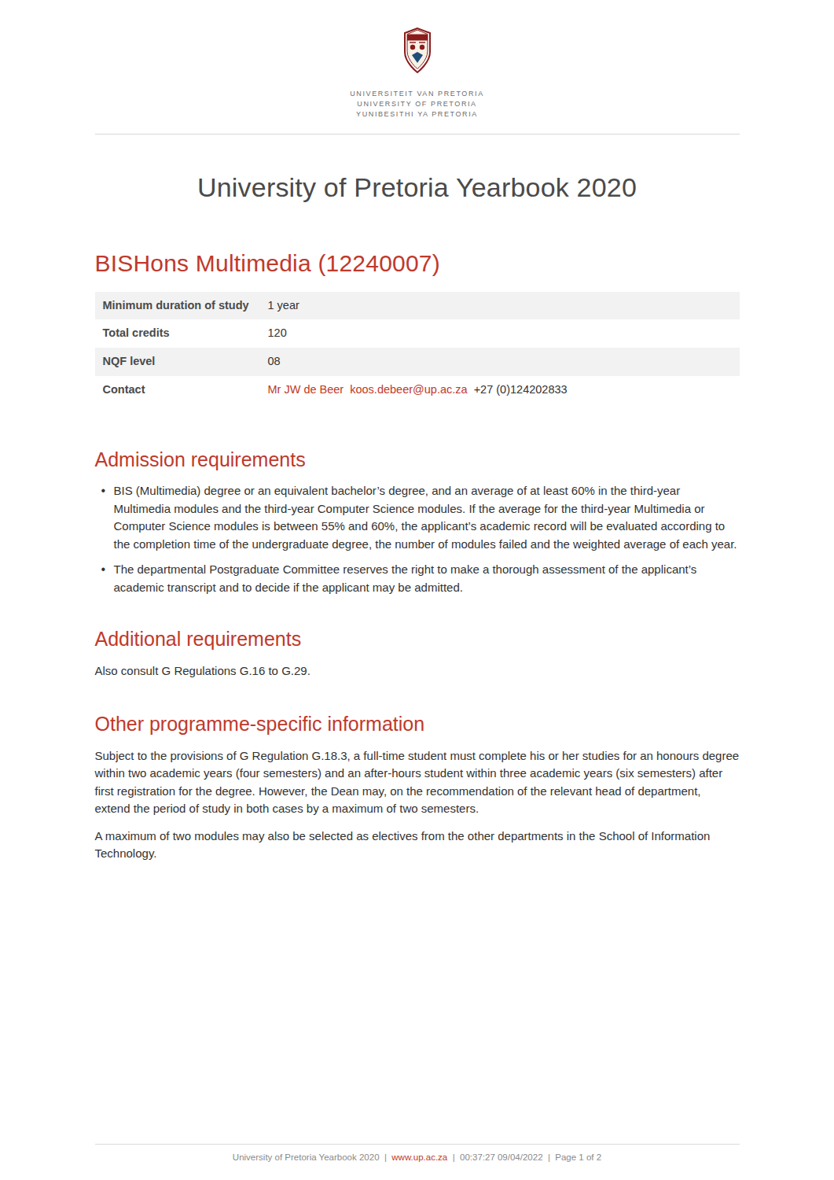UNIVERSITEIT VAN PRETORIA
UNIVERSITY OF PRETORIA
YUNIBESITHI YA PRETORIA
University of Pretoria Yearbook 2020
BISHons Multimedia (12240007)
| Minimum duration of study | 1 year |
| Total credits | 120 |
| NQF level | 08 |
| Contact | Mr JW de Beer koos.debeer@up.ac.za +27 (0)124202833 |
Admission requirements
BIS (Multimedia) degree or an equivalent bachelor’s degree, and an average of at least 60% in the third-year Multimedia modules and the third-year Computer Science modules. If the average for the third-year Multimedia or Computer Science modules is between 55% and 60%, the applicant’s academic record will be evaluated according to the completion time of the undergraduate degree, the number of modules failed and the weighted average of each year.
The departmental Postgraduate Committee reserves the right to make a thorough assessment of the applicant’s academic transcript and to decide if the applicant may be admitted.
Additional requirements
Also consult G Regulations G.16 to G.29.
Other programme-specific information
Subject to the provisions of G Regulation G.18.3, a full-time student must complete his or her studies for an honours degree within two academic years (four semesters) and an after-hours student within three academic years (six semesters) after first registration for the degree. However, the Dean may, on the recommendation of the relevant head of department, extend the period of study in both cases by a maximum of two semesters.
A maximum of two modules may also be selected as electives from the other departments in the School of Information Technology.
University of Pretoria Yearbook 2020 | www.up.ac.za | 00:37:27 09/04/2022 | Page 1 of 2